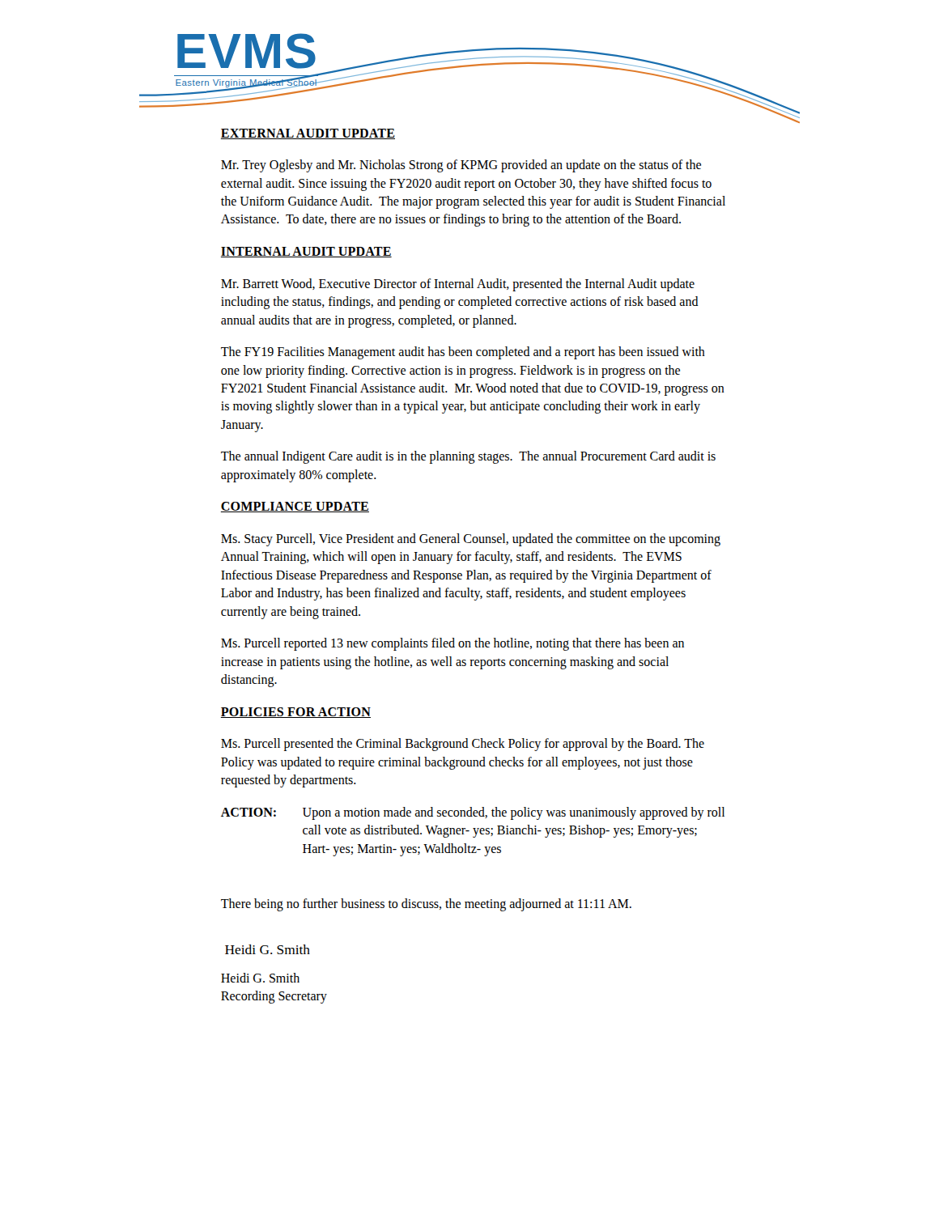EVMS
Eastern Virginia Medical School
EXTERNAL AUDIT UPDATE
Mr. Trey Oglesby and Mr. Nicholas Strong of KPMG provided an update on the status of the external audit. Since issuing the FY2020 audit report on October 30, they have shifted focus to the Uniform Guidance Audit. The major program selected this year for audit is Student Financial Assistance. To date, there are no issues or findings to bring to the attention of the Board.
INTERNAL AUDIT UPDATE
Mr. Barrett Wood, Executive Director of Internal Audit, presented the Internal Audit update including the status, findings, and pending or completed corrective actions of risk based and annual audits that are in progress, completed, or planned.
The FY19 Facilities Management audit has been completed and a report has been issued with one low priority finding. Corrective action is in progress. Fieldwork is in progress on the FY2021 Student Financial Assistance audit. Mr. Wood noted that due to COVID-19, progress on is moving slightly slower than in a typical year, but anticipate concluding their work in early January.
The annual Indigent Care audit is in the planning stages. The annual Procurement Card audit is approximately 80% complete.
COMPLIANCE UPDATE
Ms. Stacy Purcell, Vice President and General Counsel, updated the committee on the upcoming Annual Training, which will open in January for faculty, staff, and residents. The EVMS Infectious Disease Preparedness and Response Plan, as required by the Virginia Department of Labor and Industry, has been finalized and faculty, staff, residents, and student employees currently are being trained.
Ms. Purcell reported 13 new complaints filed on the hotline, noting that there has been an increase in patients using the hotline, as well as reports concerning masking and social distancing.
POLICIES FOR ACTION
Ms. Purcell presented the Criminal Background Check Policy for approval by the Board. The Policy was updated to require criminal background checks for all employees, not just those requested by departments.
ACTION:
Upon a motion made and seconded, the policy was unanimously approved by roll call vote as distributed. Wagner- yes; Bianchi- yes; Bishop- yes; Emory-yes; Hart- yes; Martin- yes; Waldholtz- yes
There being no further business to discuss, the meeting adjourned at 11:11 AM.
Heidi G. Smith
Heidi G. Smith
Recording Secretary